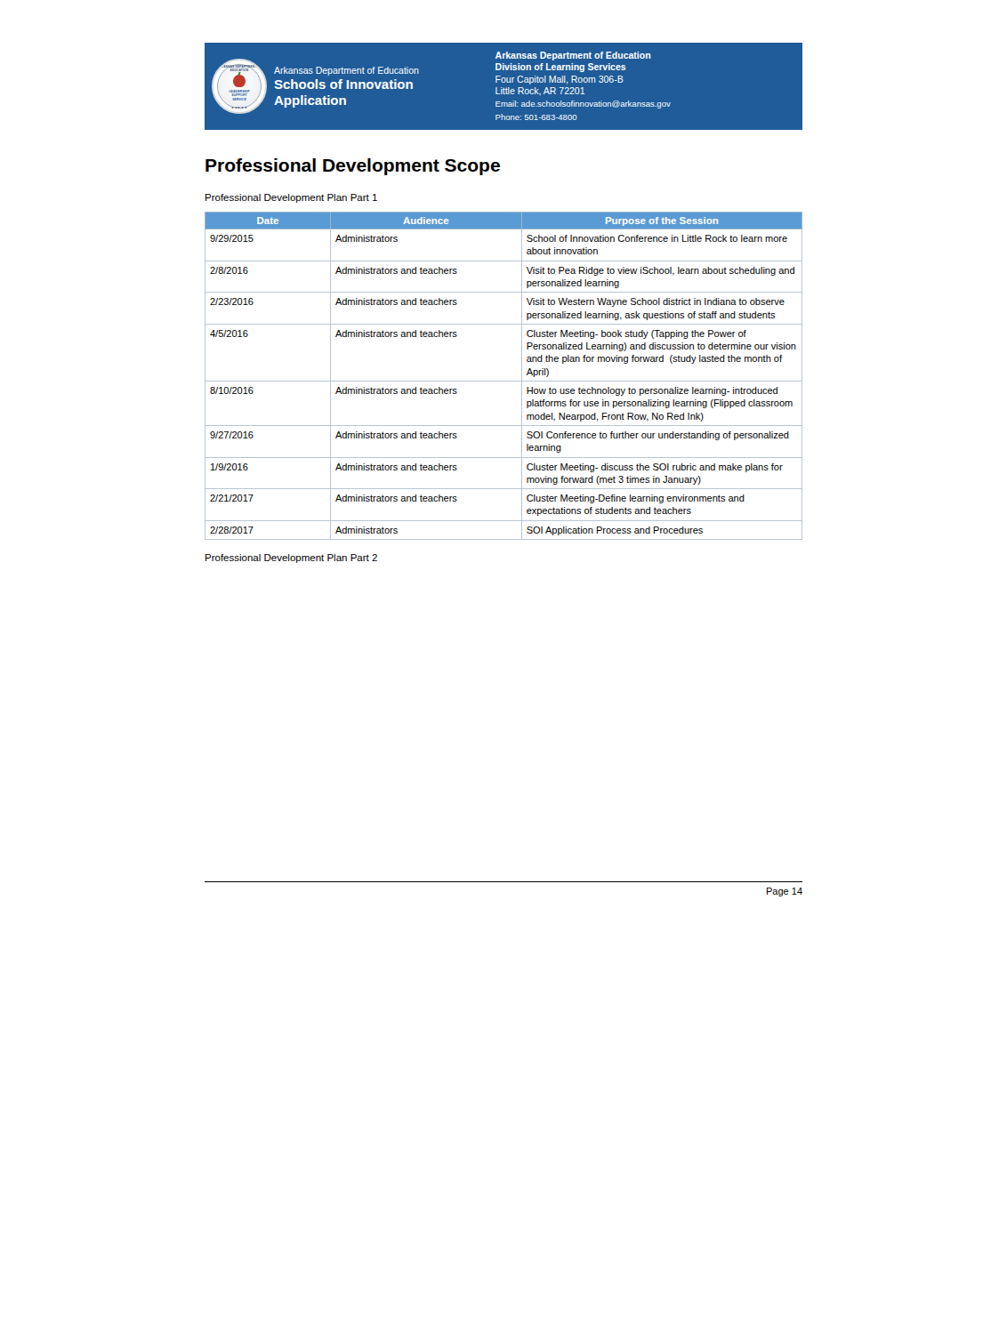ARKANSAS DEPARTMENT OF EDUCATION
LEADERSHIP
SUPPORT
SERVICE
★ ★ ★ ★ ★
Arkansas Department of Education
Schools of Innovation Application
Arkansas Department of Education
Division of Learning Services
Four Capitol Mall, Room 306-B
Little Rock, AR 72201
Email: ade.schoolsofinnovation@arkansas.gov
Phone: 501-683-4800
Professional Development Scope
Professional Development Plan Part 1
| Date | Audience | Purpose of the Session |
| --- | --- | --- |
| 9/29/2015 | Administrators | School of Innovation Conference in Little Rock to learn more about innovation |
| 2/8/2016 | Administrators and teachers | Visit to Pea Ridge to view iSchool, learn about scheduling and personalized learning |
| 2/23/2016 | Administrators and teachers | Visit to Western Wayne School district in Indiana to observe personalized learning, ask questions of staff and students |
| 4/5/2016 | Administrators and teachers | Cluster Meeting- book study (Tapping the Power of Personalized Learning) and discussion to determine our vision and the plan for moving forward (study lasted the month of April) |
| 8/10/2016 | Administrators and teachers | How to use technology to personalize learning- introduced platforms for use in personalizing learning (Flipped classroom model, Nearpod, Front Row, No Red Ink) |
| 9/27/2016 | Administrators and teachers | SOI Conference to further our understanding of personalized learning |
| 1/9/2016 | Administrators and teachers | Cluster Meeting- discuss the SOI rubric and make plans for moving forward (met 3 times in January) |
| 2/21/2017 | Administrators and teachers | Cluster Meeting-Define learning environments and expectations of students and teachers |
| 2/28/2017 | Administrators | SOI Application Process and Procedures |
Professional Development Plan Part 2
Page 14